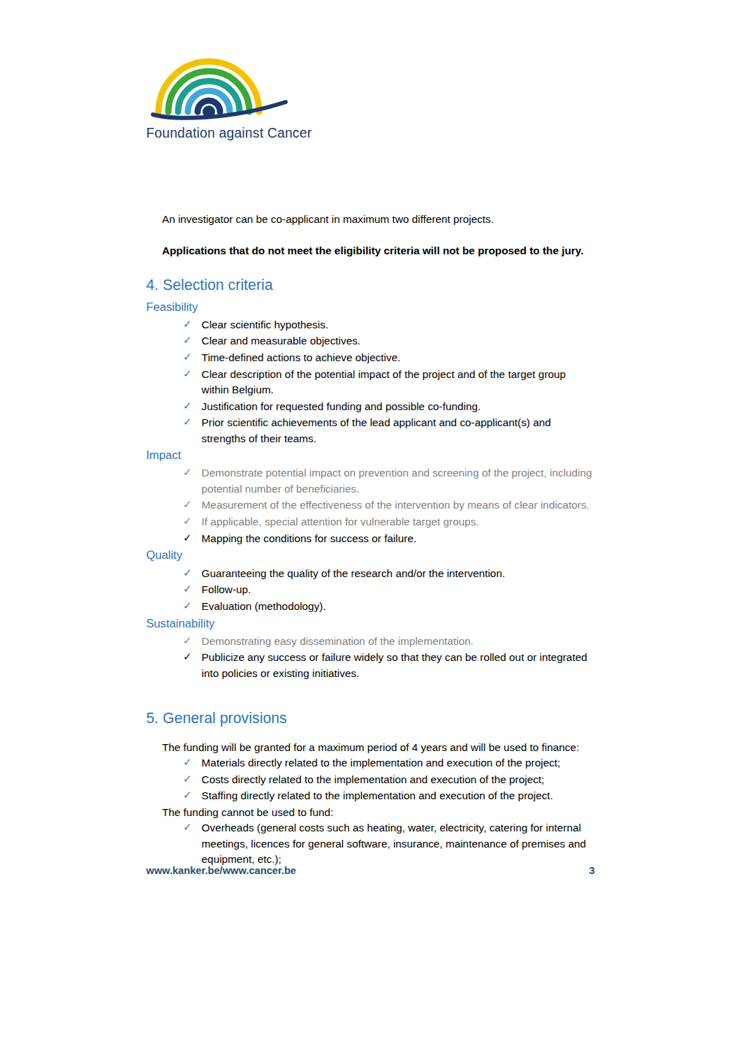Foundation against Cancer
An investigator can be co-applicant in maximum two different projects.
Applications that do not meet the eligibility criteria will not be proposed to the jury.
4. Selection criteria
Feasibility
Clear scientific hypothesis.
Clear and measurable objectives.
Time-defined actions to achieve objective.
Clear description of the potential impact of the project and of the target group within Belgium.
Justification for requested funding and possible co-funding.
Prior scientific achievements of the lead applicant and co-applicant(s) and strengths of their teams.
Impact
Demonstrate potential impact on prevention and screening of the project, including potential number of beneficiaries.
Measurement of the effectiveness of the intervention by means of clear indicators.
If applicable, special attention for vulnerable target groups.
Mapping the conditions for success or failure.
Quality
Guaranteeing the quality of the research and/or the intervention.
Follow-up.
Evaluation (methodology).
Sustainability
Demonstrating easy dissemination of the implementation.
Publicize any success or failure widely so that they can be rolled out or integrated into policies or existing initiatives.
5. General provisions
The funding will be granted for a maximum period of 4 years and will be used to finance:
Materials directly related to the implementation and execution of the project;
Costs directly related to the implementation and execution of the project;
Staffing directly related to the implementation and execution of the project.
The funding cannot be used to fund:
Overheads (general costs such as heating, water, electricity, catering for internal meetings, licences for general software, insurance, maintenance of premises and equipment, etc.);
www.kanker.be/www.cancer.be 3